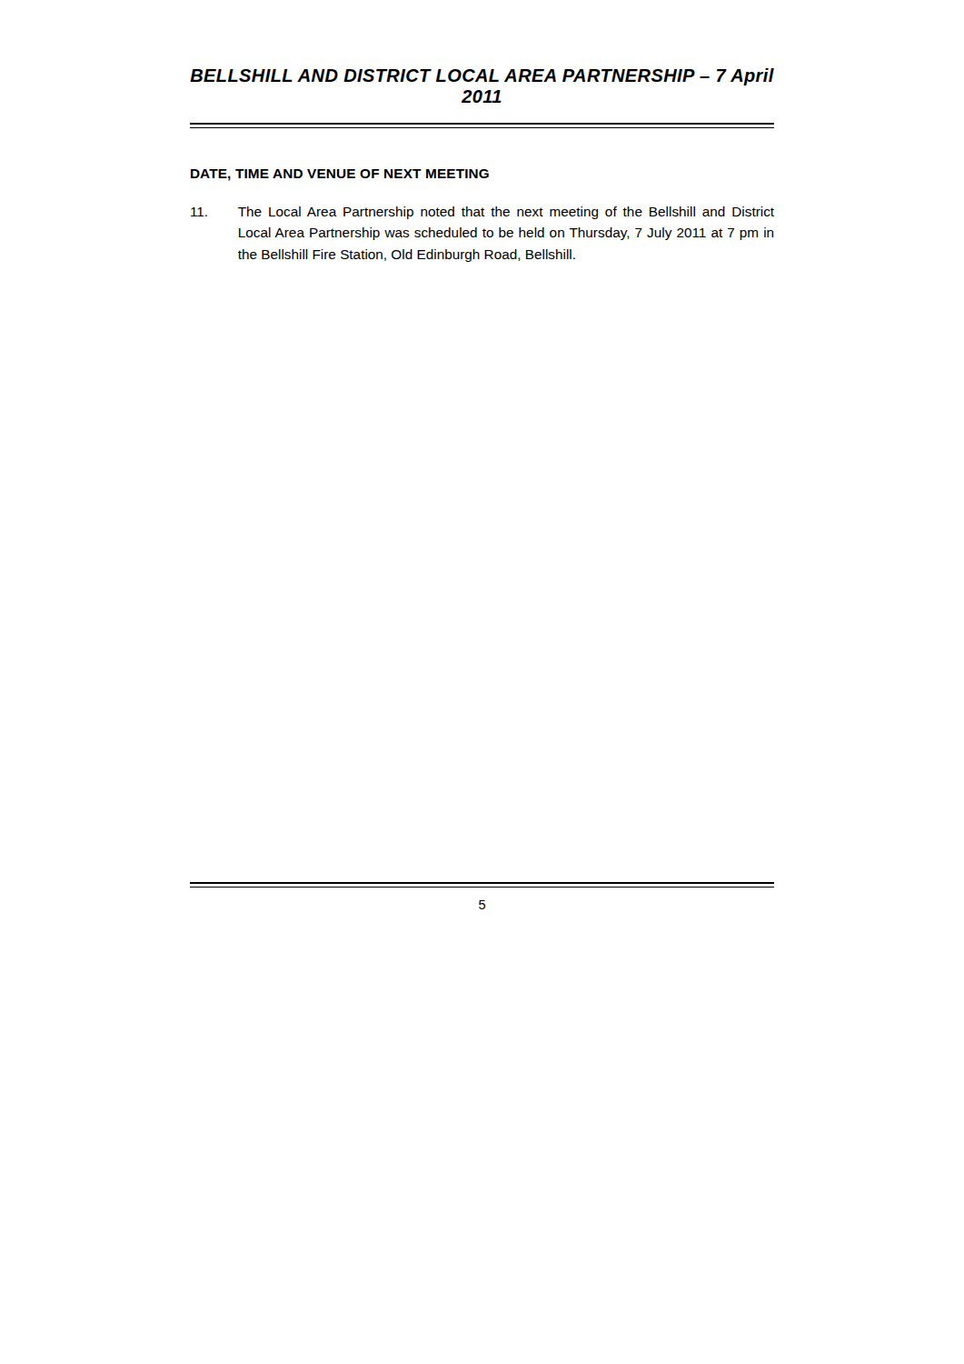BELLSHILL AND DISTRICT LOCAL AREA PARTNERSHIP – 7 April 2011
DATE, TIME AND VENUE OF NEXT MEETING
11.
The Local Area Partnership noted that the next meeting of the Bellshill and District Local Area Partnership was scheduled to be held on Thursday, 7 July 2011 at 7 pm in the Bellshill Fire Station, Old Edinburgh Road, Bellshill.
5